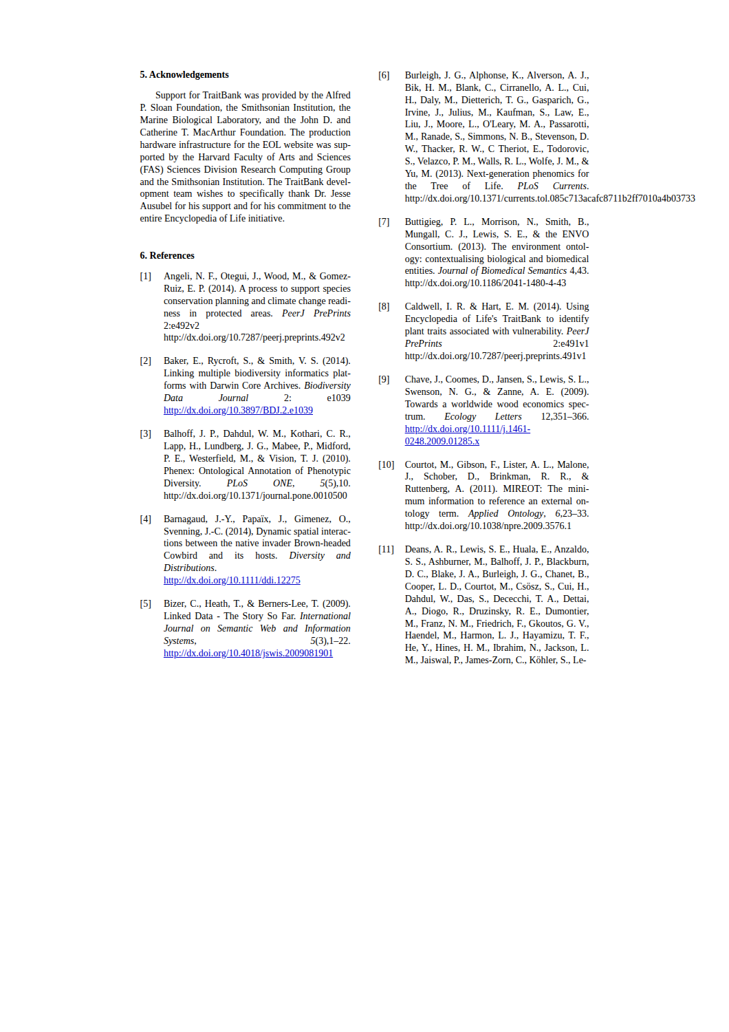5. Acknowledgements
Support for TraitBank was provided by the Alfred P. Sloan Foundation, the Smithsonian Institution, the Marine Biological Laboratory, and the John D. and Catherine T. MacArthur Foundation. The production hardware infrastructure for the EOL website was supported by the Harvard Faculty of Arts and Sciences (FAS) Sciences Division Research Computing Group and the Smithsonian Institution. The TraitBank development team wishes to specifically thank Dr. Jesse Ausubel for his support and for his commitment to the entire Encyclopedia of Life initiative.
6. References
[1] Angeli, N. F., Otegui, J., Wood, M., & Gomez-Ruiz, E. P. (2014). A process to support species conservation planning and climate change readiness in protected areas. PeerJ PrePrints 2:e492v2 http://dx.doi.org/10.7287/peerj.preprints.492v2
[2] Baker, E., Rycroft, S., & Smith, V. S. (2014). Linking multiple biodiversity informatics platforms with Darwin Core Archives. Biodiversity Data Journal 2: e1039 http://dx.doi.org/10.3897/BDJ.2.e1039
[3] Balhoff, J. P., Dahdul, W. M., Kothari, C. R., Lapp, H., Lundberg, J. G., Mabee, P., Midford, P. E., Westerfield, M., & Vision, T. J. (2010). Phenex: Ontological Annotation of Phenotypic Diversity. PLoS ONE, 5(5),10. http://dx.doi.org/10.1371/journal.pone.0010500
[4] Barnagaud, J.-Y., Papaïx, J., Gimenez, O., Svenning, J.-C. (2014), Dynamic spatial interactions between the native invader Brown-headed Cowbird and its hosts. Diversity and Distributions. http://dx.doi.org/10.1111/ddi.12275
[5] Bizer, C., Heath, T., & Berners-Lee, T. (2009). Linked Data - The Story So Far. International Journal on Semantic Web and Information Systems, 5(3),1–22. http://dx.doi.org/10.4018/jswis.2009081901
[6] Burleigh, J. G., Alphonse, K., Alverson, A. J., Bik, H. M., Blank, C., Cirranello, A. L., Cui, H., Daly, M., Dietterich, T. G., Gasparich, G., Irvine, J., Julius, M., Kaufman, S., Law, E., Liu, J., Moore, L., O'Leary, M. A., Passarotti, M., Ranade, S., Simmons, N. B., Stevenson, D. W., Thacker, R. W., C Theriot, E., Todorovic, S., Velazco, P. M., Walls, R. L., Wolfe, J. M., & Yu, M. (2013). Next-generation phenomics for the Tree of Life. PLoS Currents. http://dx.doi.org/10.1371/currents.tol.085c713acafc8711b2ff7010a4b03733
[7] Buttigieg, P. L., Morrison, N., Smith, B., Mungall, C. J., Lewis, S. E., & the ENVO Consortium. (2013). The environment ontology: contextualising biological and biomedical entities. Journal of Biomedical Semantics 4,43. http://dx.doi.org/10.1186/2041-1480-4-43
[8] Caldwell, I. R. & Hart, E. M. (2014). Using Encyclopedia of Life's TraitBank to identify plant traits associated with vulnerability. PeerJ PrePrints 2:e491v1 http://dx.doi.org/10.7287/peerj.preprints.491v1
[9] Chave, J., Coomes, D., Jansen, S., Lewis, S. L., Swenson, N. G., & Zanne, A. E. (2009). Towards a worldwide wood economics spectrum. Ecology Letters 12,351–366. http://dx.doi.org/10.1111/j.1461-0248.2009.01285.x
[10] Courtot, M., Gibson, F., Lister, A. L., Malone, J., Schober, D., Brinkman, R. R., & Ruttenberg, A. (2011). MIREOT: The minimum information to reference an external ontology term. Applied Ontology, 6,23–33. http://dx.doi.org/10.1038/npre.2009.3576.1
[11] Deans, A. R., Lewis, S. E., Huala, E., Anzaldo, S. S., Ashburner, M., Balhoff, J. P., Blackburn, D. C., Blake, J. A., Burleigh, J. G., Chanet, B., Cooper, L. D., Courtot, M., Csösz, S., Cui, H., Dahdul, W., Das, S., Dececchi, T. A., Dettai, A., Diogo, R., Druzinsky, R. E., Dumontier, M., Franz, N. M., Friedrich, F., Gkoutos, G. V., Haendel, M., Harmon, L. J., Hayamizu, T. F., He, Y., Hines, H. M., Ibrahim, N., Jackson, L. M., Jaiswal, P., James-Zorn, C., Köhler, S., Le-